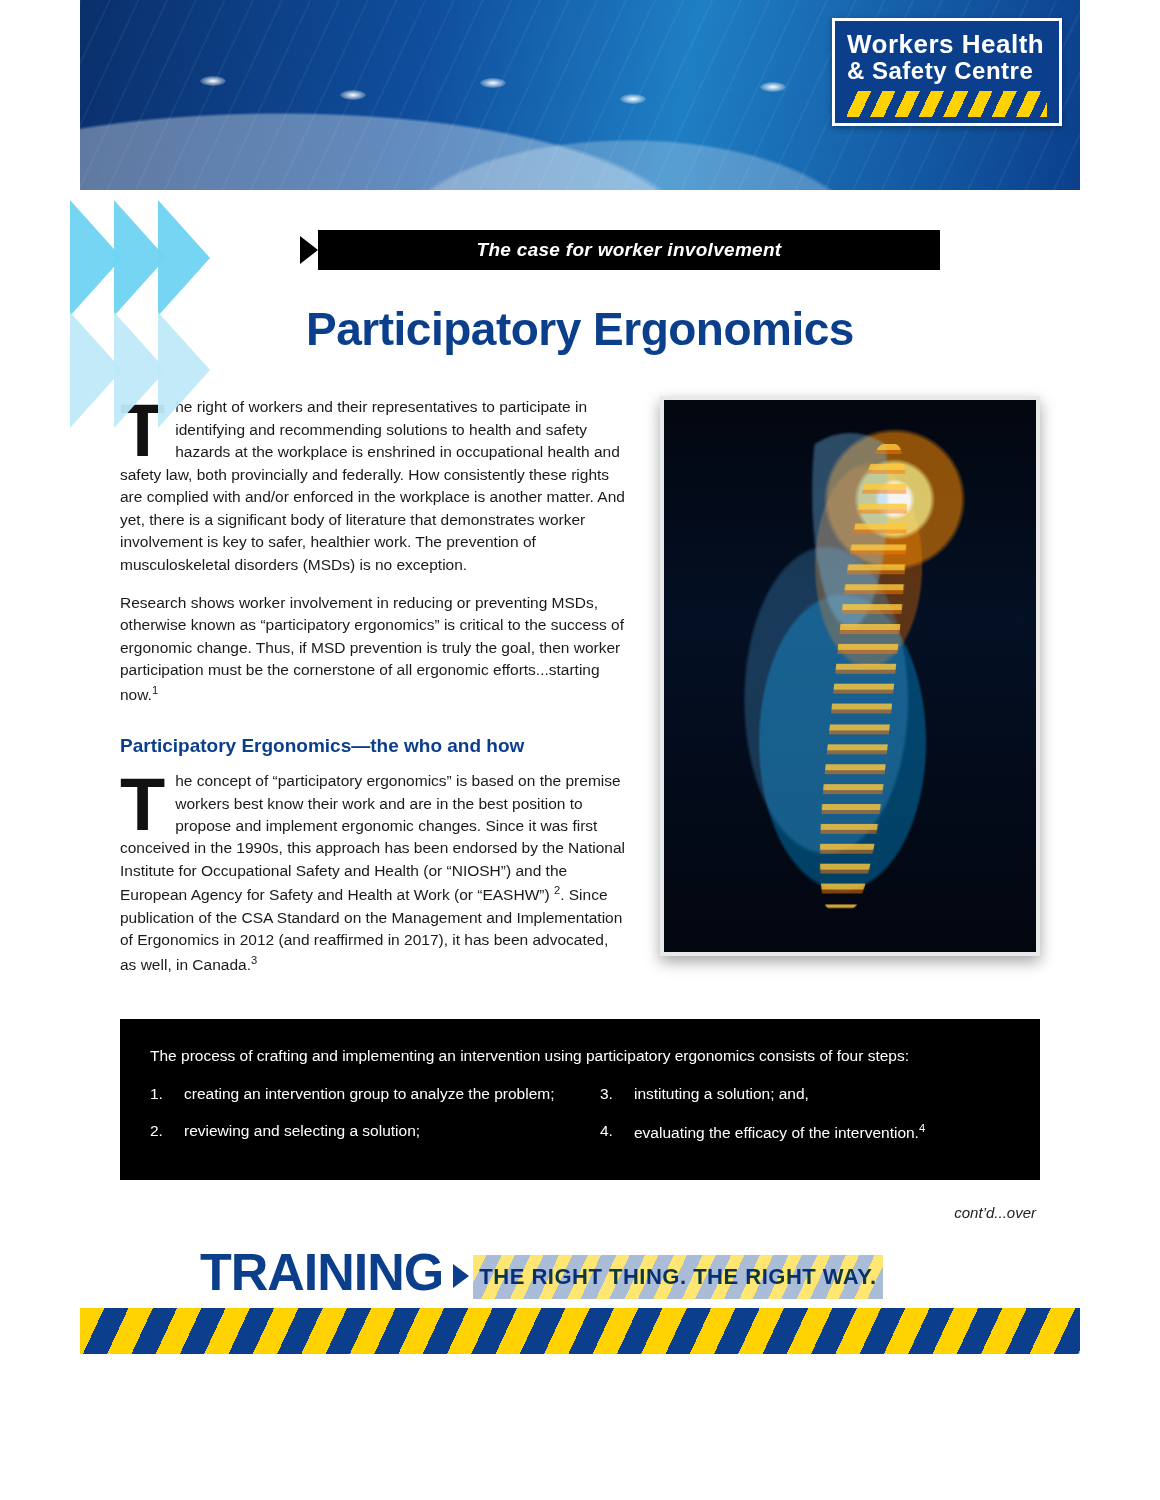Workers Health
& Safety Centre
The case for worker involvement
Participatory Ergonomics
The right of workers and their representatives to participate in identifying and recommending solutions to health and safety hazards at the workplace is enshrined in occupational health and safety law, both provincially and federally. How consistently these rights are complied with and/or enforced in the workplace is another matter. And yet, there is a significant body of literature that demonstrates worker involvement is key to safer, healthier work. The prevention of musculoskeletal disorders (MSDs) is no exception.
Research shows worker involvement in reducing or preventing MSDs, otherwise known as “participatory ergonomics” is critical to the success of ergonomic change. Thus, if MSD prevention is truly the goal, then worker participation must be the cornerstone of all ergonomic efforts...starting now.1
Participatory Ergonomics—the who and how
The concept of “participatory ergonomics” is based on the premise workers best know their work and are in the best position to propose and implement ergonomic changes. Since it was first conceived in the 1990s, this approach has been endorsed by the National Institute for Occupational Safety and Health (or “NIOSH”) and the European Agency for Safety and Health at Work (or “EASHW”) 2. Since publication of the CSA Standard on the Management and Implementation of Ergonomics in 2012 (and reaffirmed in 2017), it has been advocated, as well, in Canada.3
The process of crafting and implementing an intervention using participatory ergonomics consists of four steps:
1. creating an intervention group to analyze the problem;
2. reviewing and selecting a solution;
3. instituting a solution; and,
4. evaluating the efficacy of the intervention.4
cont’d...over
TRAINING
THE RIGHT THING. THE RIGHT WAY.